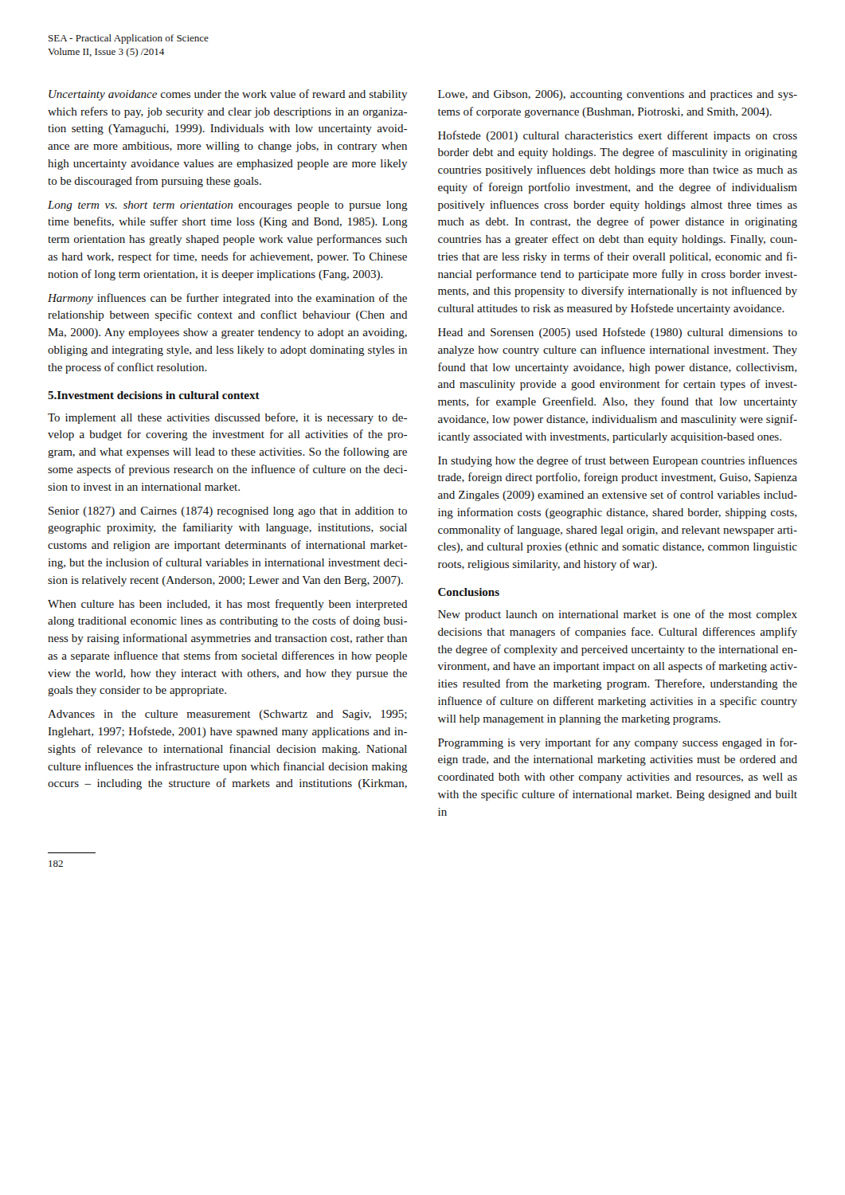SEA - Practical Application of Science
Volume II, Issue 3 (5) /2014
Uncertainty avoidance comes under the work value of reward and stability which refers to pay, job security and clear job descriptions in an organization setting (Yamaguchi, 1999). Individuals with low uncertainty avoidance are more ambitious, more willing to change jobs, in contrary when high uncertainty avoidance values are emphasized people are more likely to be discouraged from pursuing these goals.
Long term vs. short term orientation encourages people to pursue long time benefits, while suffer short time loss (King and Bond, 1985). Long term orientation has greatly shaped people work value performances such as hard work, respect for time, needs for achievement, power. To Chinese notion of long term orientation, it is deeper implications (Fang, 2003).
Harmony influences can be further integrated into the examination of the relationship between specific context and conflict behaviour (Chen and Ma, 2000). Any employees show a greater tendency to adopt an avoiding, obliging and integrating style, and less likely to adopt dominating styles in the process of conflict resolution.
5.Investment decisions in cultural context
To implement all these activities discussed before, it is necessary to develop a budget for covering the investment for all activities of the program, and what expenses will lead to these activities. So the following are some aspects of previous research on the influence of culture on the decision to invest in an international market.
Senior (1827) and Cairnes (1874) recognised long ago that in addition to geographic proximity, the familiarity with language, institutions, social customs and religion are important determinants of international marketing, but the inclusion of cultural variables in international investment decision is relatively recent (Anderson, 2000; Lewer and Van den Berg, 2007).
When culture has been included, it has most frequently been interpreted along traditional economic lines as contributing to the costs of doing business by raising informational asymmetries and transaction cost, rather than as a separate influence that stems from societal differences in how people view the world, how they interact with others, and how they pursue the goals they consider to be appropriate.
Advances in the culture measurement (Schwartz and Sagiv, 1995; Inglehart, 1997; Hofstede, 2001) have spawned many applications and insights of relevance to international financial decision making. National culture influences the infrastructure upon which financial decision making occurs – including the structure of markets and institutions (Kirkman, Lowe, and Gibson, 2006), accounting conventions and practices and systems of corporate governance (Bushman, Piotroski, and Smith, 2004).
Hofstede (2001) cultural characteristics exert different impacts on cross border debt and equity holdings. The degree of masculinity in originating countries positively influences debt holdings more than twice as much as equity of foreign portfolio investment, and the degree of individualism positively influences cross border equity holdings almost three times as much as debt. In contrast, the degree of power distance in originating countries has a greater effect on debt than equity holdings. Finally, countries that are less risky in terms of their overall political, economic and financial performance tend to participate more fully in cross border investments, and this propensity to diversify internationally is not influenced by cultural attitudes to risk as measured by Hofstede uncertainty avoidance.
Head and Sorensen (2005) used Hofstede (1980) cultural dimensions to analyze how country culture can influence international investment. They found that low uncertainty avoidance, high power distance, collectivism, and masculinity provide a good environment for certain types of investments, for example Greenfield. Also, they found that low uncertainty avoidance, low power distance, individualism and masculinity were significantly associated with investments, particularly acquisition-based ones.
In studying how the degree of trust between European countries influences trade, foreign direct portfolio, foreign product investment, Guiso, Sapienza and Zingales (2009) examined an extensive set of control variables including information costs (geographic distance, shared border, shipping costs, commonality of language, shared legal origin, and relevant newspaper articles), and cultural proxies (ethnic and somatic distance, common linguistic roots, religious similarity, and history of war).
Conclusions
New product launch on international market is one of the most complex decisions that managers of companies face. Cultural differences amplify the degree of complexity and perceived uncertainty to the international environment, and have an important impact on all aspects of marketing activities resulted from the marketing program. Therefore, understanding the influence of culture on different marketing activities in a specific country will help management in planning the marketing programs.
Programming is very important for any company success engaged in foreign trade, and the international marketing activities must be ordered and coordinated both with other company activities and resources, as well as with the specific culture of international market. Being designed and built in
182